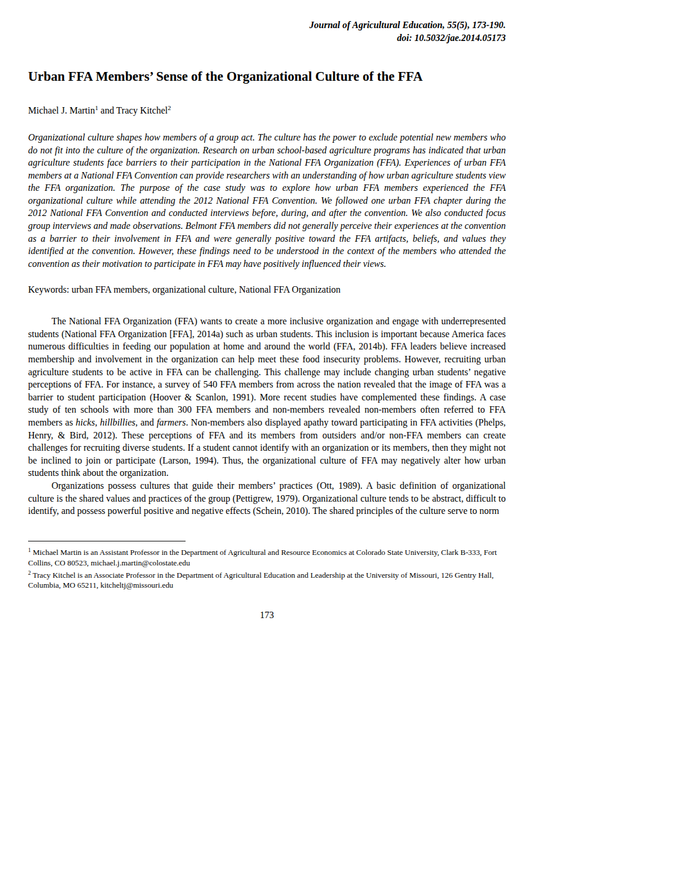Journal of Agricultural Education, 55(5), 173-190.
doi: 10.5032/jae.2014.05173
Urban FFA Members’ Sense of the Organizational Culture of the FFA
Michael J. Martin1 and Tracy Kitchel2
Organizational culture shapes how members of a group act. The culture has the power to exclude potential new members who do not fit into the culture of the organization. Research on urban school-based agriculture programs has indicated that urban agriculture students face barriers to their participation in the National FFA Organization (FFA). Experiences of urban FFA members at a National FFA Convention can provide researchers with an understanding of how urban agriculture students view the FFA organization. The purpose of the case study was to explore how urban FFA members experienced the FFA organizational culture while attending the 2012 National FFA Convention. We followed one urban FFA chapter during the 2012 National FFA Convention and conducted interviews before, during, and after the convention. We also conducted focus group interviews and made observations. Belmont FFA members did not generally perceive their experiences at the convention as a barrier to their involvement in FFA and were generally positive toward the FFA artifacts, beliefs, and values they identified at the convention. However, these findings need to be understood in the context of the members who attended the convention as their motivation to participate in FFA may have positively influenced their views.
Keywords: urban FFA members, organizational culture, National FFA Organization
The National FFA Organization (FFA) wants to create a more inclusive organization and engage with underrepresented students (National FFA Organization [FFA], 2014a) such as urban students. This inclusion is important because America faces numerous difficulties in feeding our population at home and around the world (FFA, 2014b). FFA leaders believe increased membership and involvement in the organization can help meet these food insecurity problems. However, recruiting urban agriculture students to be active in FFA can be challenging. This challenge may include changing urban students’ negative perceptions of FFA. For instance, a survey of 540 FFA members from across the nation revealed that the image of FFA was a barrier to student participation (Hoover & Scanlon, 1991). More recent studies have complemented these findings. A case study of ten schools with more than 300 FFA members and non-members revealed non-members often referred to FFA members as hicks, hillbillies, and farmers. Non-members also displayed apathy toward participating in FFA activities (Phelps, Henry, & Bird, 2012). These perceptions of FFA and its members from outsiders and/or non-FFA members can create challenges for recruiting diverse students. If a student cannot identify with an organization or its members, then they might not be inclined to join or participate (Larson, 1994). Thus, the organizational culture of FFA may negatively alter how urban students think about the organization.
Organizations possess cultures that guide their members’ practices (Ott, 1989). A basic definition of organizational culture is the shared values and practices of the group (Pettigrew, 1979). Organizational culture tends to be abstract, difficult to identify, and possess powerful positive and negative effects (Schein, 2010). The shared principles of the culture serve to norm
1 Michael Martin is an Assistant Professor in the Department of Agricultural and Resource Economics at Colorado State University, Clark B-333, Fort Collins, CO 80523, michael.j.martin@colostate.edu
2 Tracy Kitchel is an Associate Professor in the Department of Agricultural Education and Leadership at the University of Missouri, 126 Gentry Hall, Columbia, MO 65211, kitcheltj@missouri.edu
173